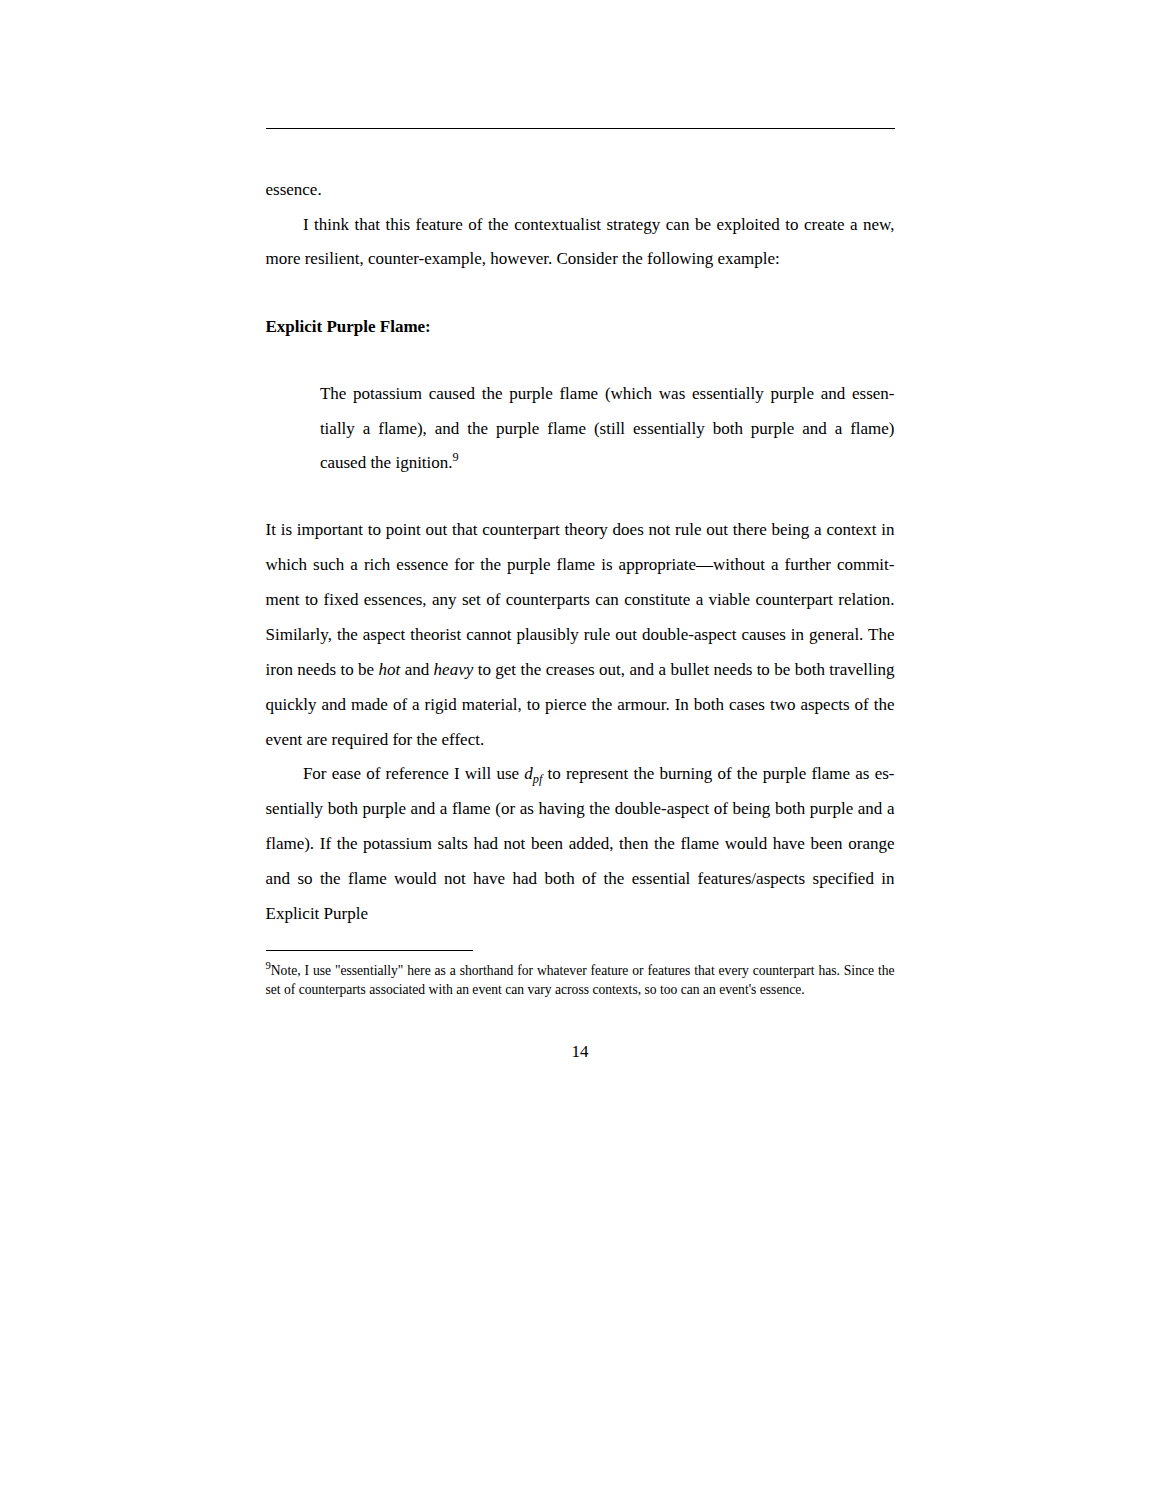essence.
I think that this feature of the contextualist strategy can be exploited to create a new, more resilient, counter-example, however. Consider the following example:
Explicit Purple Flame:
The potassium caused the purple flame (which was essentially purple and essentially a flame), and the purple flame (still essentially both purple and a flame) caused the ignition.9
It is important to point out that counterpart theory does not rule out there being a context in which such a rich essence for the purple flame is appropriate—without a further commitment to fixed essences, any set of counterparts can constitute a viable counterpart relation. Similarly, the aspect theorist cannot plausibly rule out double-aspect causes in general. The iron needs to be hot and heavy to get the creases out, and a bullet needs to be both travelling quickly and made of a rigid material, to pierce the armour. In both cases two aspects of the event are required for the effect.
For ease of reference I will use dpf to represent the burning of the purple flame as essentially both purple and a flame (or as having the double-aspect of being both purple and a flame). If the potassium salts had not been added, then the flame would have been orange and so the flame would not have had both of the essential features/aspects specified in Explicit Purple
9Note, I use "essentially" here as a shorthand for whatever feature or features that every counterpart has. Since the set of counterparts associated with an event can vary across contexts, so too can an event's essence.
14